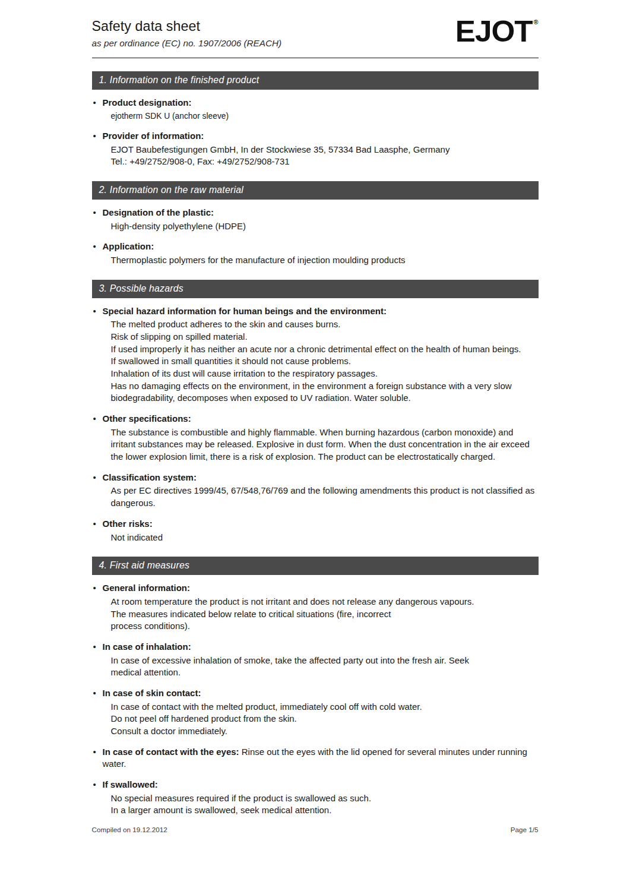Safety data sheet
as per ordinance (EC) no. 1907/2006 (REACH)
EJOT®
1. Information on the finished product
Product designation:
ejotherm SDK U (anchor sleeve)
Provider of information:
EJOT Baubefestigungen GmbH, In der Stockwiese 35, 57334 Bad Laasphe, Germany
Tel.: +49/2752/908-0, Fax: +49/2752/908-731
2. Information on the raw material
Designation of the plastic:
High-density polyethylene (HDPE)
Application:
Thermoplastic polymers for the manufacture of injection moulding products
3. Possible hazards
Special hazard information for human beings and the environment:
The melted product adheres to the skin and causes burns.
Risk of slipping on spilled material.
If used improperly it has neither an acute nor a chronic detrimental effect on the health of human beings.
If swallowed in small quantities it should not cause problems.
Inhalation of its dust will cause irritation to the respiratory passages.
Has no damaging effects on the environment, in the environment a foreign substance with a very slow biodegradability, decomposes when exposed to UV radiation. Water soluble.
Other specifications:
The substance is combustible and highly flammable. When burning hazardous (carbon monoxide) and irritant substances may be released. Explosive in dust form. When the dust concentration in the air exceed the lower explosion limit, there is a risk of explosion. The product can be electrostatically charged.
Classification system:
As per EC directives 1999/45, 67/548,76/769 and the following amendments this product is not classified as dangerous.
Other risks:
Not indicated
4. First aid measures
General information:
At room temperature the product is not irritant and does not release any dangerous vapours.
The measures indicated below relate to critical situations (fire, incorrect
process conditions).
In case of inhalation:
In case of excessive inhalation of smoke, take the affected party out into the fresh air. Seek
medical attention.
In case of skin contact:
In case of contact with the melted product, immediately cool off with cold water.
Do not peel off hardened product from the skin.
Consult a doctor immediately.
In case of contact with the eyes: Rinse out the eyes with the lid opened for several minutes under running water.
If swallowed:
No special measures required if the product is swallowed as such.
In a larger amount is swallowed, seek medical attention.
Compiled on 19.12.2012 Page 1/5